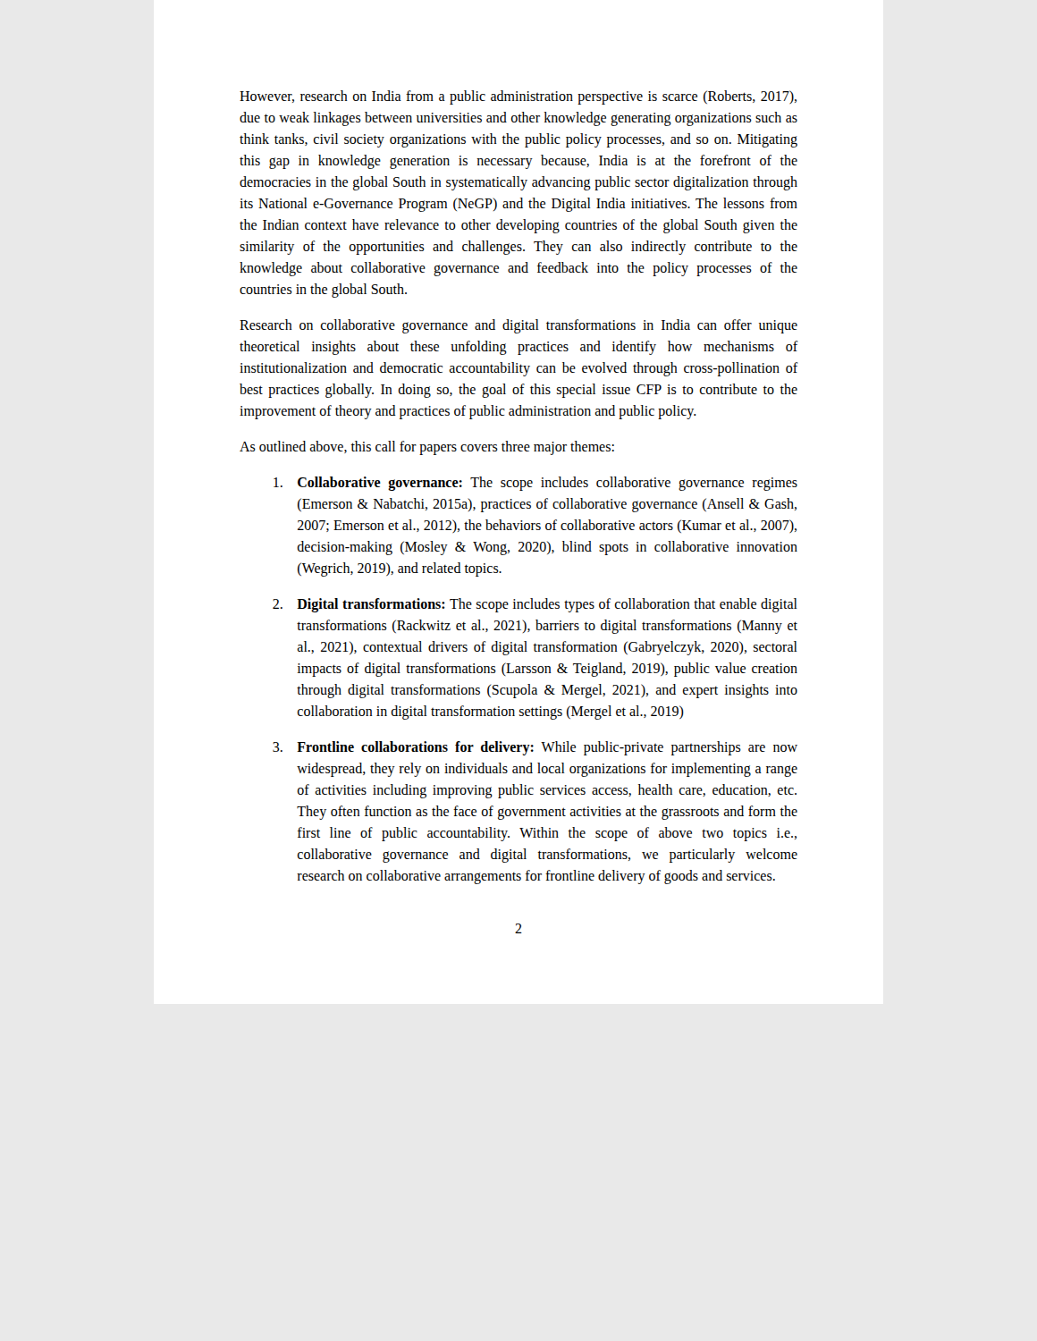However, research on India from a public administration perspective is scarce (Roberts, 2017), due to weak linkages between universities and other knowledge generating organizations such as think tanks, civil society organizations with the public policy processes, and so on. Mitigating this gap in knowledge generation is necessary because, India is at the forefront of the democracies in the global South in systematically advancing public sector digitalization through its National e-Governance Program (NeGP) and the Digital India initiatives. The lessons from the Indian context have relevance to other developing countries of the global South given the similarity of the opportunities and challenges. They can also indirectly contribute to the knowledge about collaborative governance and feedback into the policy processes of the countries in the global South.
Research on collaborative governance and digital transformations in India can offer unique theoretical insights about these unfolding practices and identify how mechanisms of institutionalization and democratic accountability can be evolved through cross-pollination of best practices globally. In doing so, the goal of this special issue CFP is to contribute to the improvement of theory and practices of public administration and public policy.
As outlined above, this call for papers covers three major themes:
Collaborative governance: The scope includes collaborative governance regimes (Emerson & Nabatchi, 2015a), practices of collaborative governance (Ansell & Gash, 2007; Emerson et al., 2012), the behaviors of collaborative actors (Kumar et al., 2007), decision-making (Mosley & Wong, 2020), blind spots in collaborative innovation (Wegrich, 2019), and related topics.
Digital transformations: The scope includes types of collaboration that enable digital transformations (Rackwitz et al., 2021), barriers to digital transformations (Manny et al., 2021), contextual drivers of digital transformation (Gabryelczyk, 2020), sectoral impacts of digital transformations (Larsson & Teigland, 2019), public value creation through digital transformations (Scupola & Mergel, 2021), and expert insights into collaboration in digital transformation settings (Mergel et al., 2019)
Frontline collaborations for delivery: While public-private partnerships are now widespread, they rely on individuals and local organizations for implementing a range of activities including improving public services access, health care, education, etc. They often function as the face of government activities at the grassroots and form the first line of public accountability. Within the scope of above two topics i.e., collaborative governance and digital transformations, we particularly welcome research on collaborative arrangements for frontline delivery of goods and services.
2